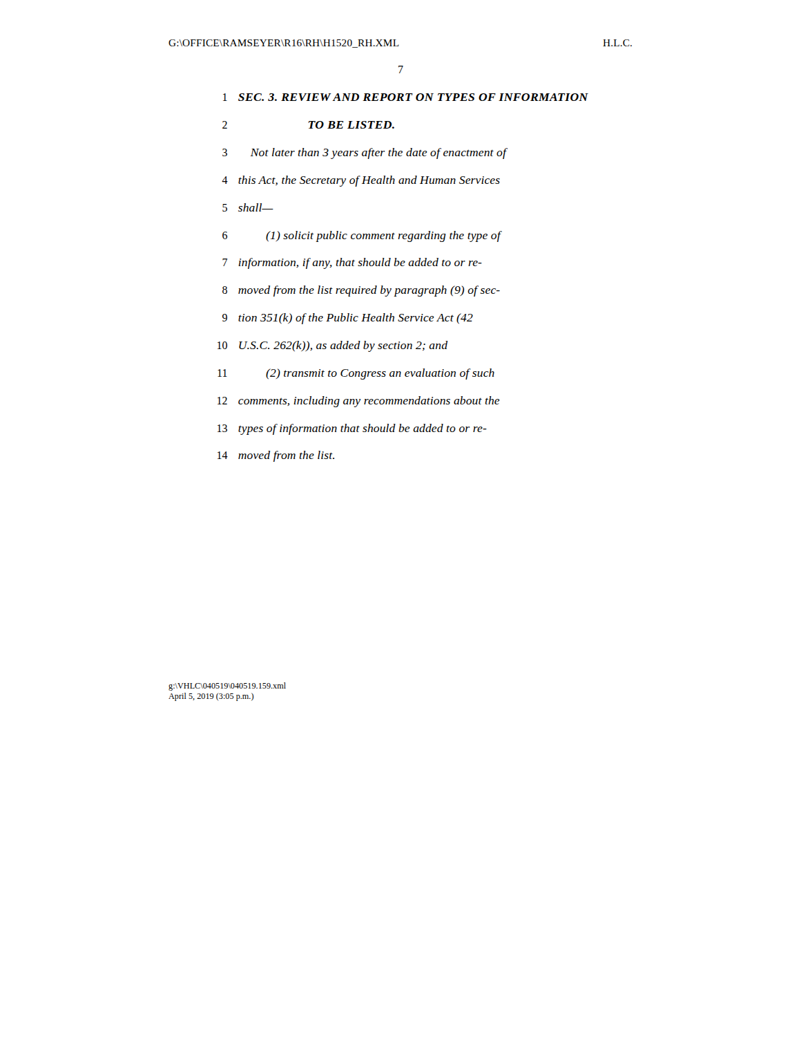G:\OFFICE\RAMSEYER\R16\RH\H1520_RH.XML
H.L.C.
7
SEC. 3. REVIEW AND REPORT ON TYPES OF INFORMATION
TO BE LISTED.
Not later than 3 years after the date of enactment of
this Act, the Secretary of Health and Human Services
shall—
(1) solicit public comment regarding the type of
information, if any, that should be added to or re-
moved from the list required by paragraph (9) of sec-
tion 351(k) of the Public Health Service Act (42
U.S.C. 262(k)), as added by section 2; and
(2) transmit to Congress an evaluation of such
comments, including any recommendations about the
types of information that should be added to or re-
moved from the list.
g:\VHLC\040519\040519.159.xml
April 5, 2019 (3:05 p.m.)